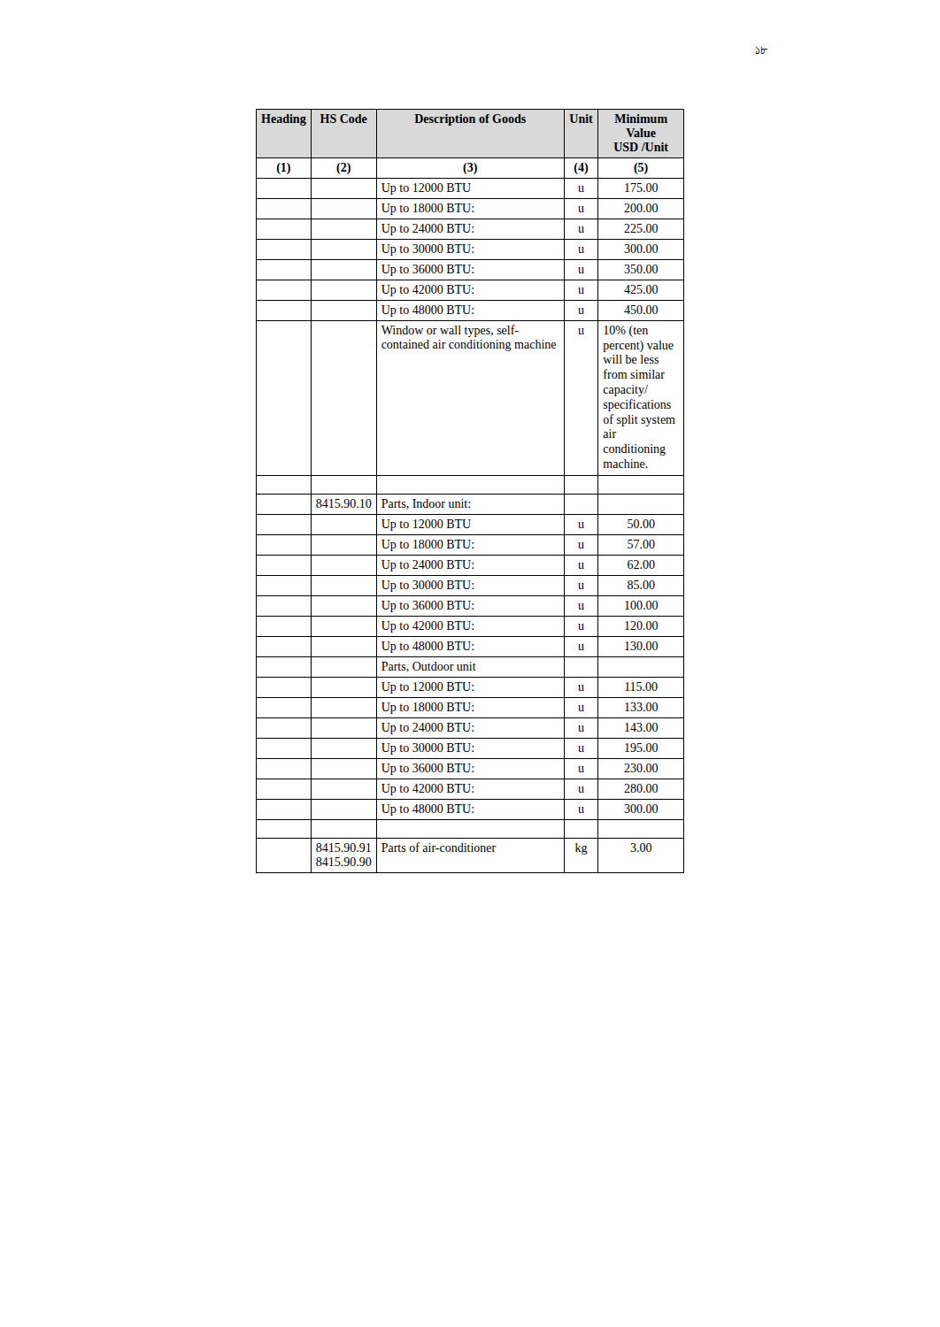১৮
| Heading | HS Code | Description of Goods | Unit | Minimum Value USD /Unit |
| --- | --- | --- | --- | --- |
| (1) | (2) | (3) | (4) | (5) |
| | | Up to 12000 BTU | u | 175.00 |
| | | Up to 18000 BTU: | u | 200.00 |
| | | Up to 24000 BTU: | u | 225.00 |
| | | Up to 30000 BTU: | u | 300.00 |
| | | Up to 36000 BTU: | u | 350.00 |
| | | Up to 42000 BTU: | u | 425.00 |
| | | Up to 48000 BTU: | u | 450.00 |
| | | Window or wall types, self-contained air conditioning machine | u | 10% (ten percent) value will be less from similar capacity/ specifications of split system air conditioning machine. |
| | 8415.90.10 | Parts, Indoor unit: | | |
| | | Up to 12000 BTU | u | 50.00 |
| | | Up to 18000 BTU: | u | 57.00 |
| | | Up to 24000 BTU: | u | 62.00 |
| | | Up to 30000 BTU: | u | 85.00 |
| | | Up to 36000 BTU: | u | 100.00 |
| | | Up to 42000 BTU: | u | 120.00 |
| | | Up to 48000 BTU: | u | 130.00 |
| | | Parts, Outdoor unit | | |
| | | Up to 12000 BTU: | u | 115.00 |
| | | Up to 18000 BTU: | u | 133.00 |
| | | Up to 24000 BTU: | u | 143.00 |
| | | Up to 30000 BTU: | u | 195.00 |
| | | Up to 36000 BTU: | u | 230.00 |
| | | Up to 42000 BTU: | u | 280.00 |
| | | Up to 48000 BTU: | u | 300.00 |
| | 8415.90.91 8415.90.90 | Parts of air-conditioner | kg | 3.00 |